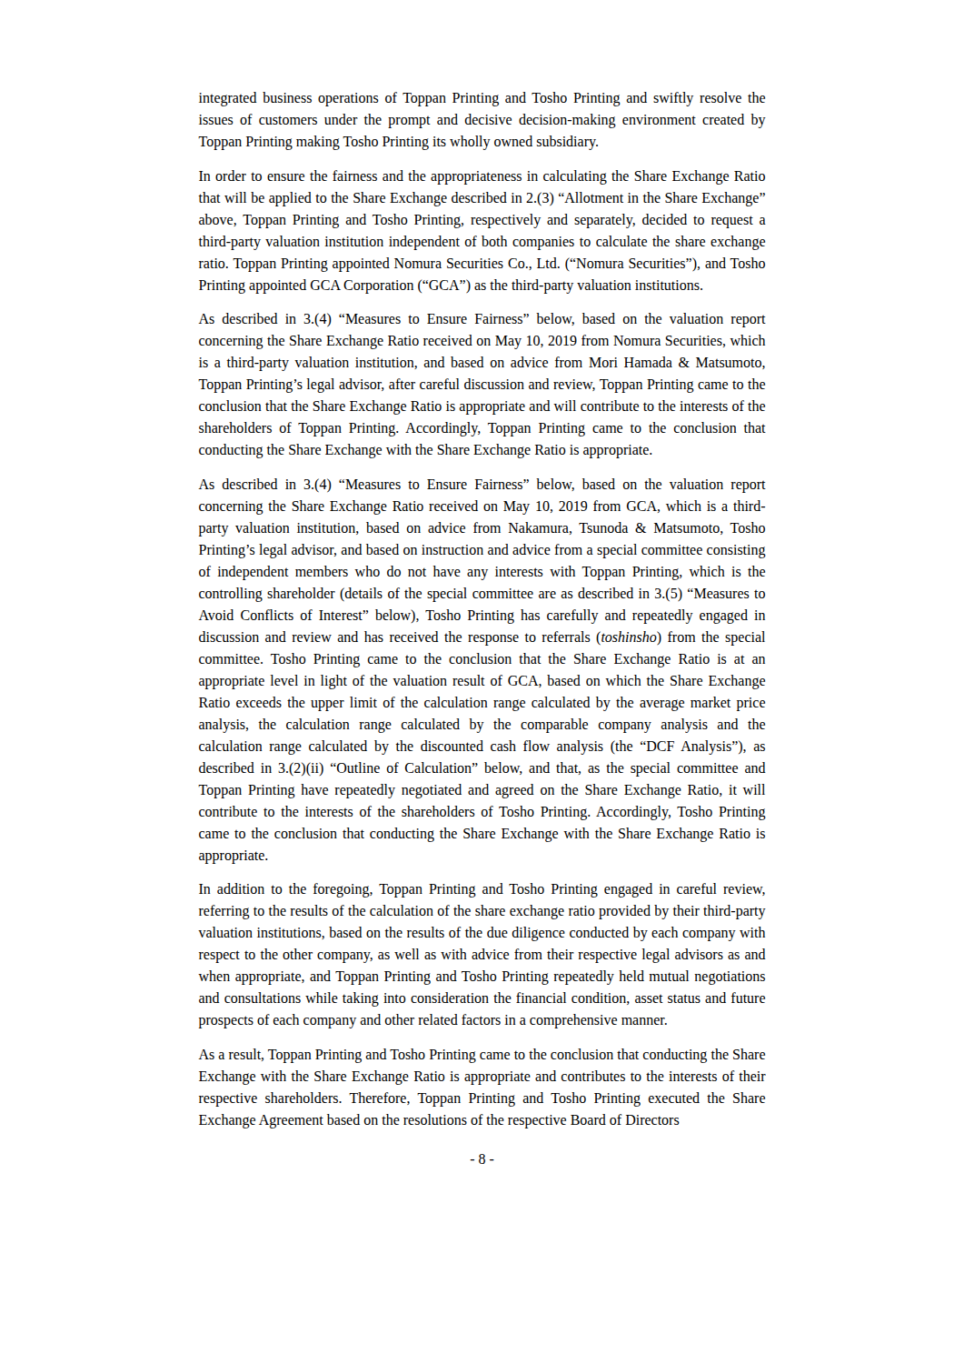integrated business operations of Toppan Printing and Tosho Printing and swiftly resolve the issues of customers under the prompt and decisive decision-making environment created by Toppan Printing making Tosho Printing its wholly owned subsidiary.
In order to ensure the fairness and the appropriateness in calculating the Share Exchange Ratio that will be applied to the Share Exchange described in 2.(3) “Allotment in the Share Exchange” above, Toppan Printing and Tosho Printing, respectively and separately, decided to request a third-party valuation institution independent of both companies to calculate the share exchange ratio. Toppan Printing appointed Nomura Securities Co., Ltd. (“Nomura Securities”), and Tosho Printing appointed GCA Corporation (“GCA”) as the third-party valuation institutions.
As described in 3.(4) “Measures to Ensure Fairness” below, based on the valuation report concerning the Share Exchange Ratio received on May 10, 2019 from Nomura Securities, which is a third-party valuation institution, and based on advice from Mori Hamada & Matsumoto, Toppan Printing’s legal advisor, after careful discussion and review, Toppan Printing came to the conclusion that the Share Exchange Ratio is appropriate and will contribute to the interests of the shareholders of Toppan Printing. Accordingly, Toppan Printing came to the conclusion that conducting the Share Exchange with the Share Exchange Ratio is appropriate.
As described in 3.(4) “Measures to Ensure Fairness” below, based on the valuation report concerning the Share Exchange Ratio received on May 10, 2019 from GCA, which is a third-party valuation institution, based on advice from Nakamura, Tsunoda & Matsumoto, Tosho Printing’s legal advisor, and based on instruction and advice from a special committee consisting of independent members who do not have any interests with Toppan Printing, which is the controlling shareholder (details of the special committee are as described in 3.(5) “Measures to Avoid Conflicts of Interest” below), Tosho Printing has carefully and repeatedly engaged in discussion and review and has received the response to referrals (toshinsho) from the special committee. Tosho Printing came to the conclusion that the Share Exchange Ratio is at an appropriate level in light of the valuation result of GCA, based on which the Share Exchange Ratio exceeds the upper limit of the calculation range calculated by the average market price analysis, the calculation range calculated by the comparable company analysis and the calculation range calculated by the discounted cash flow analysis (the “DCF Analysis”), as described in 3.(2)(ii) “Outline of Calculation” below, and that, as the special committee and Toppan Printing have repeatedly negotiated and agreed on the Share Exchange Ratio, it will contribute to the interests of the shareholders of Tosho Printing. Accordingly, Tosho Printing came to the conclusion that conducting the Share Exchange with the Share Exchange Ratio is appropriate.
In addition to the foregoing, Toppan Printing and Tosho Printing engaged in careful review, referring to the results of the calculation of the share exchange ratio provided by their third-party valuation institutions, based on the results of the due diligence conducted by each company with respect to the other company, as well as with advice from their respective legal advisors as and when appropriate, and Toppan Printing and Tosho Printing repeatedly held mutual negotiations and consultations while taking into consideration the financial condition, asset status and future prospects of each company and other related factors in a comprehensive manner.
As a result, Toppan Printing and Tosho Printing came to the conclusion that conducting the Share Exchange with the Share Exchange Ratio is appropriate and contributes to the interests of their respective shareholders. Therefore, Toppan Printing and Tosho Printing executed the Share Exchange Agreement based on the resolutions of the respective Board of Directors
- 8 -